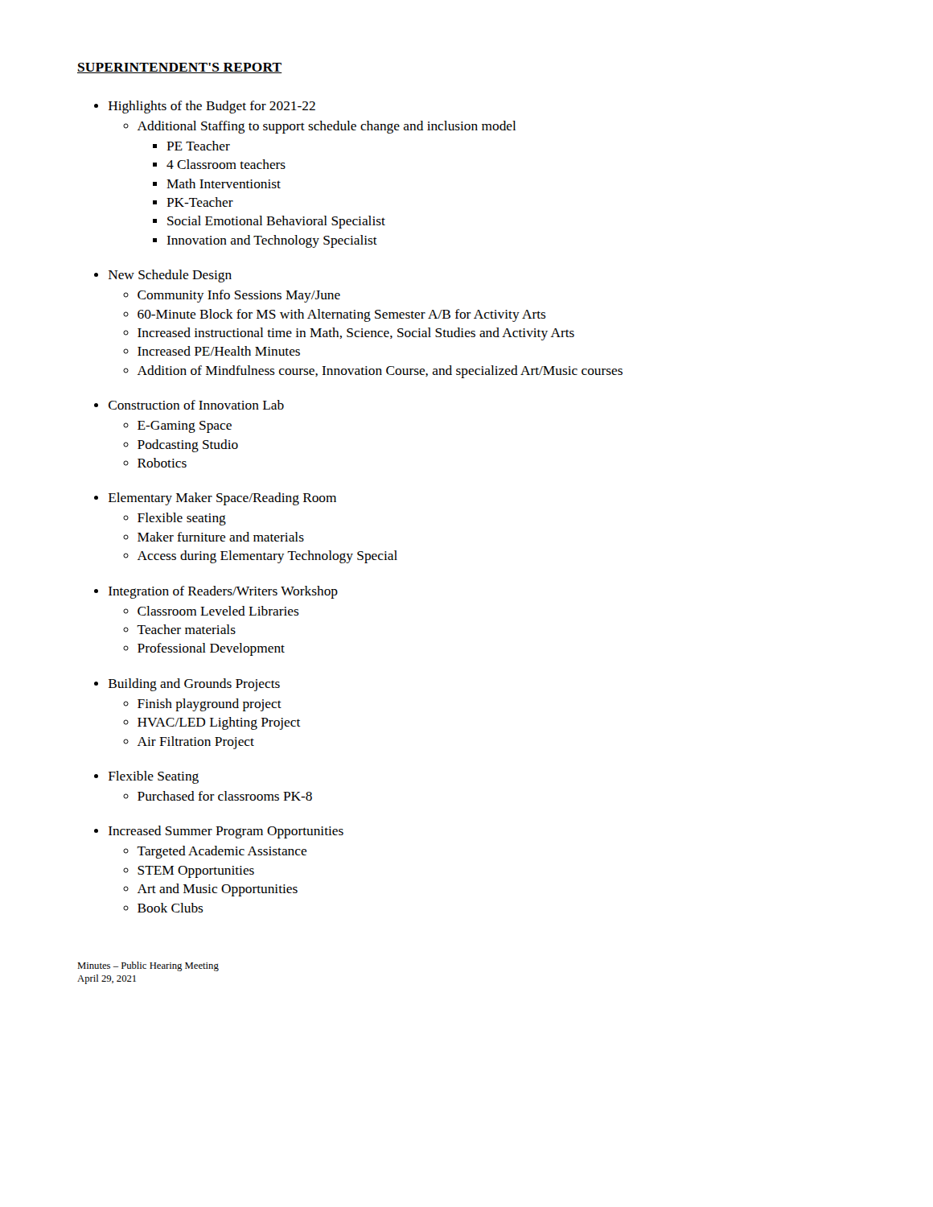SUPERINTENDENT'S REPORT
Highlights of the Budget for 2021-22
Additional Staffing to support schedule change and inclusion model
PE Teacher
4 Classroom teachers
Math Interventionist
PK-Teacher
Social Emotional Behavioral Specialist
Innovation and Technology Specialist
New Schedule Design
Community Info Sessions May/June
60-Minute Block for MS with Alternating Semester A/B for Activity Arts
Increased instructional time in Math, Science, Social Studies and Activity Arts
Increased PE/Health Minutes
Addition of Mindfulness course, Innovation Course, and specialized Art/Music courses
Construction of Innovation Lab
E-Gaming Space
Podcasting Studio
Robotics
Elementary Maker Space/Reading Room
Flexible seating
Maker furniture and materials
Access during Elementary Technology Special
Integration of Readers/Writers Workshop
Classroom Leveled Libraries
Teacher materials
Professional Development
Building and Grounds Projects
Finish playground project
HVAC/LED Lighting Project
Air Filtration Project
Flexible Seating
Purchased for classrooms PK-8
Increased Summer Program Opportunities
Targeted Academic Assistance
STEM Opportunities
Art and Music Opportunities
Book Clubs
Minutes – Public Hearing Meeting
April 29, 2021